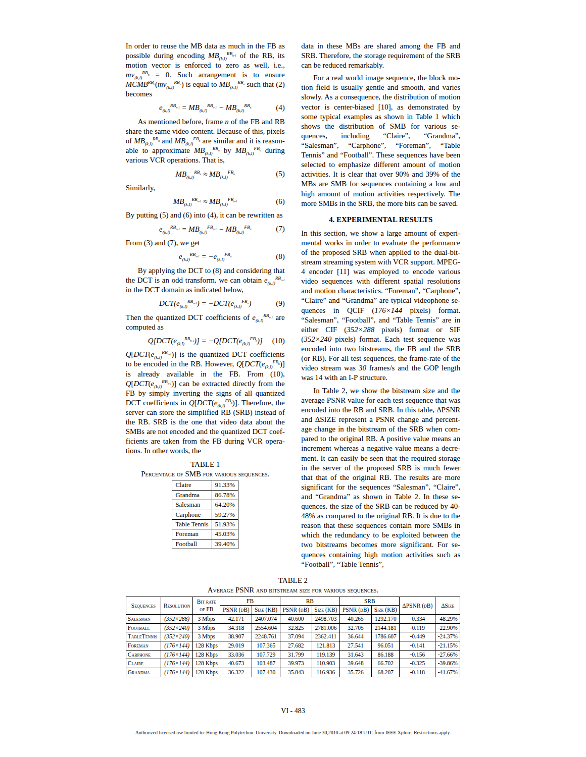In order to reuse the MB data as much in the FB as possible during encoding MB(k,l)RBn-1 of the RB, its motion vector is enforced to zero as well, i.e., mv(k,l)RBn = 0. Such arrangement is to ensure MCMBRBn(mv(k,l)RBn) is equal to MB(k,l)RBn such that (2) becomes
e(k,l)RBn-1 = MB(k,l)RBn-1 − MB(k,l)RBn (4)
As mentioned before, frame n of the FB and RB share the same video content. Because of this, pixels of MB(k,l)RBn and MB(k,l)FBn are similar and it is reasonable to approximate MB(k,l)RBn by MB(k,l)FBn during various VCR operations. That is,
MB(k,l)RBn ≈ MB(k,l)FBn (5)
Similarly,
MB(k,l)RBn-1 ≈ MB(k,l)FBn-1 (6)
By putting (5) and (6) into (4), it can be rewritten as
e(k,l)RBn-1 = MB(k,l)FBn-1 − MB(k,l)FBn (7)
From (3) and (7), we get
e(k,l)RBn-1 = −e(k,l)FBn (8)
By applying the DCT to (8) and considering that the DCT is an odd transform, we can obtain e(k,l)RBn-1 in the DCT domain as indicated below,
DCT(e(k,l)RBn-1) = −DCT(e(k,l)FBn) (9)
Then the quantized DCT coefficients of e(k,l)RBn-1 are computed as
Q[DCT(e(k,l)RBn-1)] = −Q[DCT(e(k,l)FBn)] (10)
Q[DCT(e(k,l)RBn-1)] is the quantized DCT coefficients to be encoded in the RB. However, Q[DCT(e(k,l)FBn)] is already available in the FB. From (10), Q[DCT(e(k,l)RBn-1)] can be extracted directly from the FB by simply inverting the signs of all quantized DCT coefficients in Q[DCT(e(k,l)FBn)]. Therefore, the server can store the simplified RB (SRB) instead of the RB. SRB is the one that video data about the SMBs are not encoded and the quantized DCT coefficients are taken from the FB during VCR operations. In other words, the
TABLE 1 Percentage of SMB for various sequences.
| Claire | 91.33% |
| Grandma | 86.78% |
| Salesman | 64.20% |
| Carphone | 59.27% |
| Table Tennis | 51.93% |
| Foreman | 45.03% |
| Football | 39.40% |
data in these MBs are shared among the FB and SRB. Therefore, the storage requirement of the SRB can be reduced remarkably.
For a real world image sequence, the block motion field is usually gentle and smooth, and varies slowly. As a consequence, the distribution of motion vector is center-biased [10], as demonstrated by some typical examples as shown in Table 1 which shows the distribution of SMB for various sequences, including “Claire”, “Grandma”, “Salesman”, “Carphone”, “Foreman”, “Table Tennis” and “Football”. These sequences have been selected to emphasize different amount of motion activities. It is clear that over 90% and 39% of the MBs are SMB for sequences containing a low and high amount of motion activities respectively. The more SMBs in the SRB, the more bits can be saved.
4. EXPERIMENTAL RESULTS
In this section, we show a large amount of experimental works in order to evaluate the performance of the proposed SRB when applied to the dual-bitstream streaming system with VCR support. MPEG-4 encoder [11] was employed to encode various video sequences with different spatial resolutions and motion characteristics. “Foreman”, “Carphone”, “Claire” and “Grandma” are typical videophone sequences in QCIF (176×144 pixels) format. “Salesman”, “Football”, and “Table Tennis” are in either CIF (352×288 pixels) format or SIF (352×240 pixels) format. Each test sequence was encoded into two bitstreams, the FB and the SRB (or RB). For all test sequences, the frame-rate of the video stream was 30 frames/s and the GOP length was 14 with an I-P structure.
In Table 2, we show the bitstream size and the average PSNR value for each test sequence that was encoded into the RB and SRB. In this table, ΔPSNR and ΔSIZE represent a PSNR change and percentage change in the bitstream of the SRB when compared to the original RB. A positive value means an increment whereas a negative value means a decrement. It can easily be seen that the required storage in the server of the proposed SRB is much fewer that that of the original RB. The results are more significant for the sequences “Salesman”, “Claire”, and “Grandma” as shown in Table 2. In these sequences, the size of the SRB can be reduced by 40-48% as compared to the original RB. It is due to the reason that these sequences contain more SMBs in which the redundancy to be exploited between the two bitstreams becomes more significant. For sequences containing high motion activities such as “Football”, “Table Tennis”,
TABLE 2 Average PSNR and bitstream size for various sequences.
| Sequences | Resolution | Bit rate of FB | FB | RB | SRB | ΔPSNR (dB) | ΔSize |
| --- | --- | --- | --- | --- | --- | --- | --- |
| PSNR (dB) | Size (KB) | PSNR (dB) | Size (KB) | PSNR (dB) | Size (KB) |
| Salesman | (352×288) | 3 Mbps | 42.171 | 2407.074 | 40.600 | 2498.703 | 40.265 | 1292.170 | -0.334 | -48.29% |
| Football | (352×240) | 3 Mbps | 34.318 | 2554.604 | 32.825 | 2781.006 | 32.705 | 2144.181 | -0.119 | -22.90% |
| TableTennis | (352×240) | 3 Mbps | 38.907 | 2248.761 | 37.094 | 2362.411 | 36.644 | 1786.607 | -0.449 | -24.37% |
| Foreman | (176×144) | 128 Kbps | 29.019 | 107.365 | 27.682 | 121.813 | 27.541 | 96.051 | -0.141 | -21.15% |
| Carphone | (176×144) | 128 Kbps | 33.036 | 107.729 | 31.799 | 119.139 | 31.643 | 86.188 | -0.156 | -27.66% |
| Claire | (176×144) | 128 Kbps | 40.673 | 103.487 | 39.973 | 110.903 | 39.648 | 66.702 | -0.325 | -39.86% |
| Grandma | (176×144) | 128 Kbps | 36.322 | 107.430 | 35.843 | 116.936 | 35.726 | 68.207 | -0.118 | -41.67% |
VI - 483
Authorized licensed use limited to: Hong Kong Polytechnic University. Downloaded on June 30,2010 at 09:24:18 UTC from IEEE Xplore. Restrictions apply.